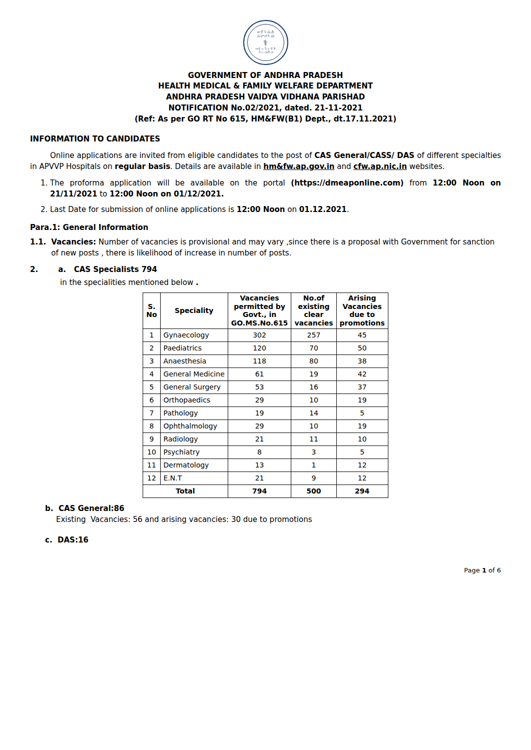ఆరోగ్యమే మహాభాగ్యం
⚕
ఆంధ్రప్రదేశ్ ప్రభుత్వం
GOVERNMENT OF ANDHRA PRADESH HEALTH MEDICAL & FAMILY WELFARE DEPARTMENT ANDHRA PRADESH VAIDYA VIDHANA PARISHAD NOTIFICATION No.02/2021, dated. 21-11-2021 (Ref: As per GO RT No 615, HM&FW(B1) Dept., dt.17.11.2021)
INFORMATION TO CANDIDATES
Online applications are invited from eligible candidates to the post of CAS General/CASS/ DAS of different specialties in APVVP Hospitals on regular basis. Details are available in hm&fw.ap.gov.in and cfw.ap.nic.in websites.
The proforma application will be available on the portal (https://dmeaponline.com) from 12:00 Noon on 21/11/2021 to 12:00 Noon on 01/12/2021.
Last Date for submission of online applications is 12:00 Noon on 01.12.2021.
Para.1: General Information
1.1. Vacancies: Number of vacancies is provisional and may vary ,since there is a proposal with Government for sanction of new posts , there is likelihood of increase in number of posts.
2. a. CAS Specialists 794
in the specialities mentioned below .
| S. No | Speciality | Vacancies permitted by Govt., in GO.MS.No.615 | No.of existing clear vacancies | Arising Vacancies due to promotions |
| --- | --- | --- | --- | --- |
| 1 | Gynaecology | 302 | 257 | 45 |
| 2 | Paediatrics | 120 | 70 | 50 |
| 3 | Anaesthesia | 118 | 80 | 38 |
| 4 | General Medicine | 61 | 19 | 42 |
| 5 | General Surgery | 53 | 16 | 37 |
| 6 | Orthopaedics | 29 | 10 | 19 |
| 7 | Pathology | 19 | 14 | 5 |
| 8 | Ophthalmology | 29 | 10 | 19 |
| 9 | Radiology | 21 | 11 | 10 |
| 10 | Psychiatry | 8 | 3 | 5 |
| 11 | Dermatology | 13 | 1 | 12 |
| 12 | E.N.T | 21 | 9 | 12 |
| Total | 794 | 500 | 294 |
b. CAS General:86
Existing Vacancies: 56 and arising vacancies: 30 due to promotions
c. DAS:16
Page 1 of 6